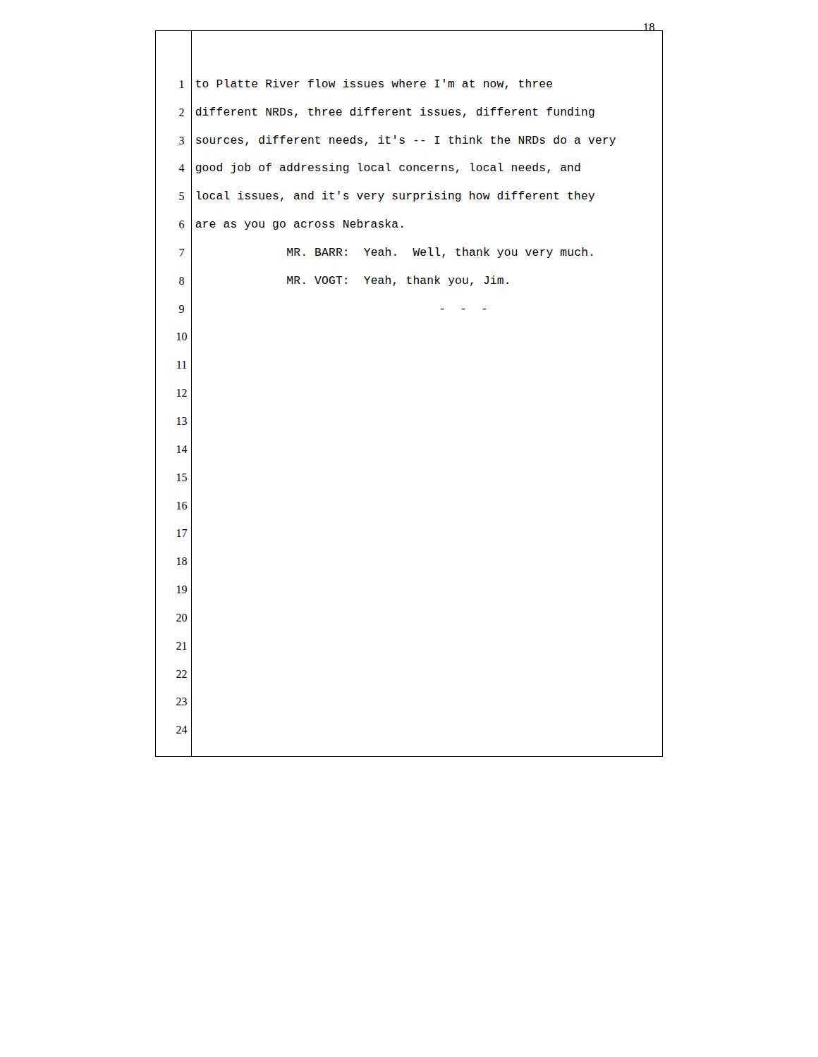18
| 1 | to Platte River flow issues where I'm at now, three |
| 2 | different NRDs, three different issues, different funding |
| 3 | sources, different needs, it's -- I think the NRDs do a very |
| 4 | good job of addressing local concerns, local needs, and |
| 5 | local issues, and it's very surprising how different they |
| 6 | are as you go across Nebraska. |
| 7 | MR. BARR: Yeah. Well, thank you very much. |
| 8 | MR. VOGT: Yeah, thank you, Jim. |
| 9 | - - - |
| 10 | |
| 11 | |
| 12 | |
| 13 | |
| 14 | |
| 15 | |
| 16 | |
| 17 | |
| 18 | |
| 19 | |
| 20 | |
| 21 | |
| 22 | |
| 23 | |
| 24 | |